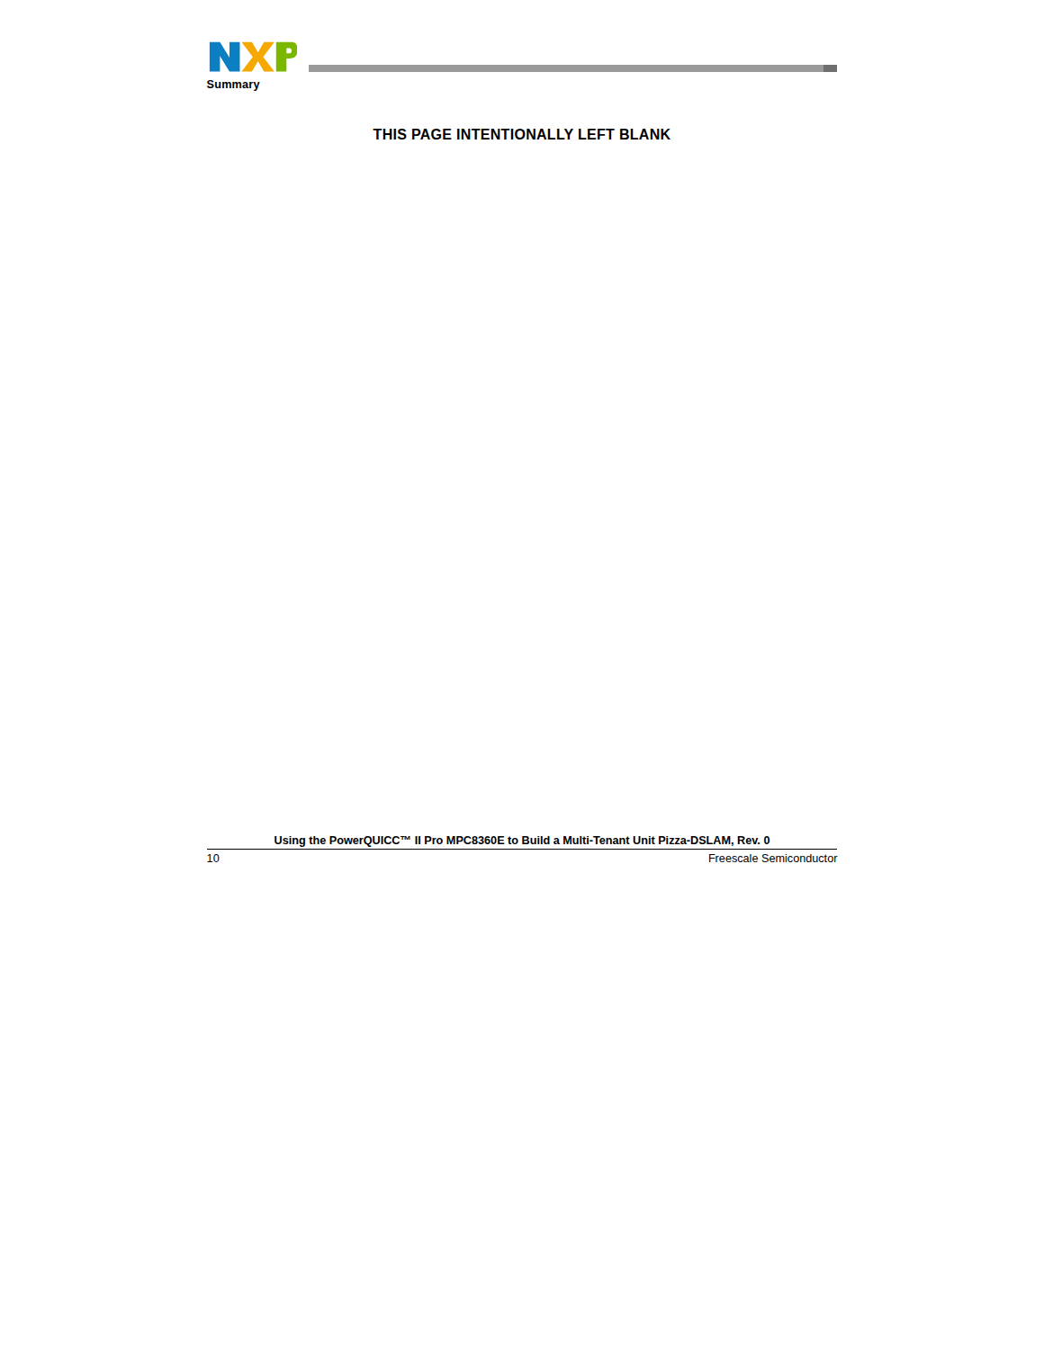Summary
THIS PAGE INTENTIONALLY LEFT BLANK
Using the PowerQUICC™ II Pro MPC8360E to Build a Multi-Tenant Unit Pizza-DSLAM, Rev. 0
10
Freescale Semiconductor